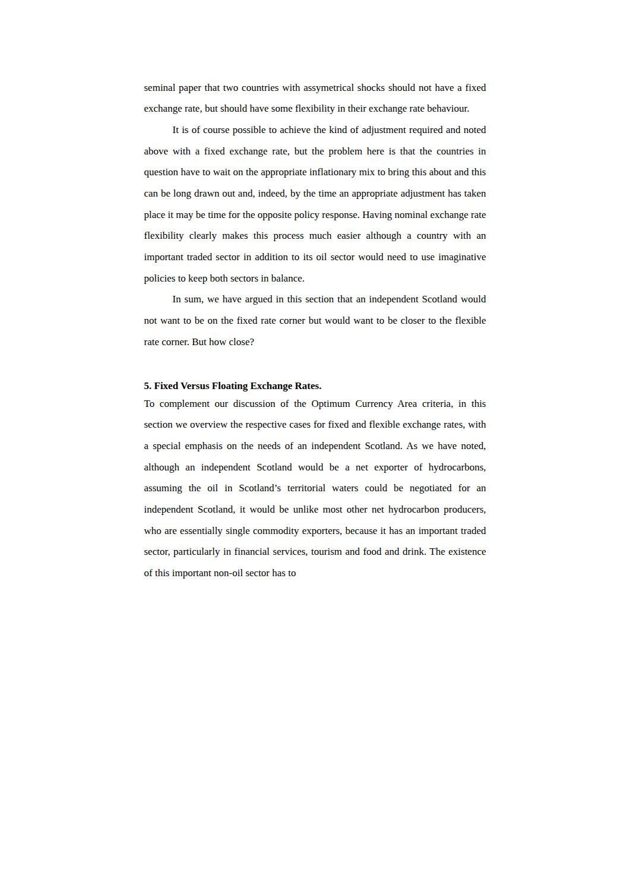seminal paper that two countries with assymetrical shocks should not have a fixed exchange rate, but should have some flexibility in their exchange rate behaviour.
It is of course possible to achieve the kind of adjustment required and noted above with a fixed exchange rate, but the problem here is that the countries in question have to wait on the appropriate inflationary mix to bring this about and this can be long drawn out and, indeed, by the time an appropriate adjustment has taken place it may be time for the opposite policy response. Having nominal exchange rate flexibility clearly makes this process much easier although a country with an important traded sector in addition to its oil sector would need to use imaginative policies to keep both sectors in balance.
In sum, we have argued in this section that an independent Scotland would not want to be on the fixed rate corner but would want to be closer to the flexible rate corner. But how close?
5. Fixed Versus Floating Exchange Rates.
To complement our discussion of the Optimum Currency Area criteria, in this section we overview the respective cases for fixed and flexible exchange rates, with a special emphasis on the needs of an independent Scotland. As we have noted, although an independent Scotland would be a net exporter of hydrocarbons, assuming the oil in Scotland’s territorial waters could be negotiated for an independent Scotland, it would be unlike most other net hydrocarbon producers, who are essentially single commodity exporters, because it has an important traded sector, particularly in financial services, tourism and food and drink. The existence of this important non-oil sector has to